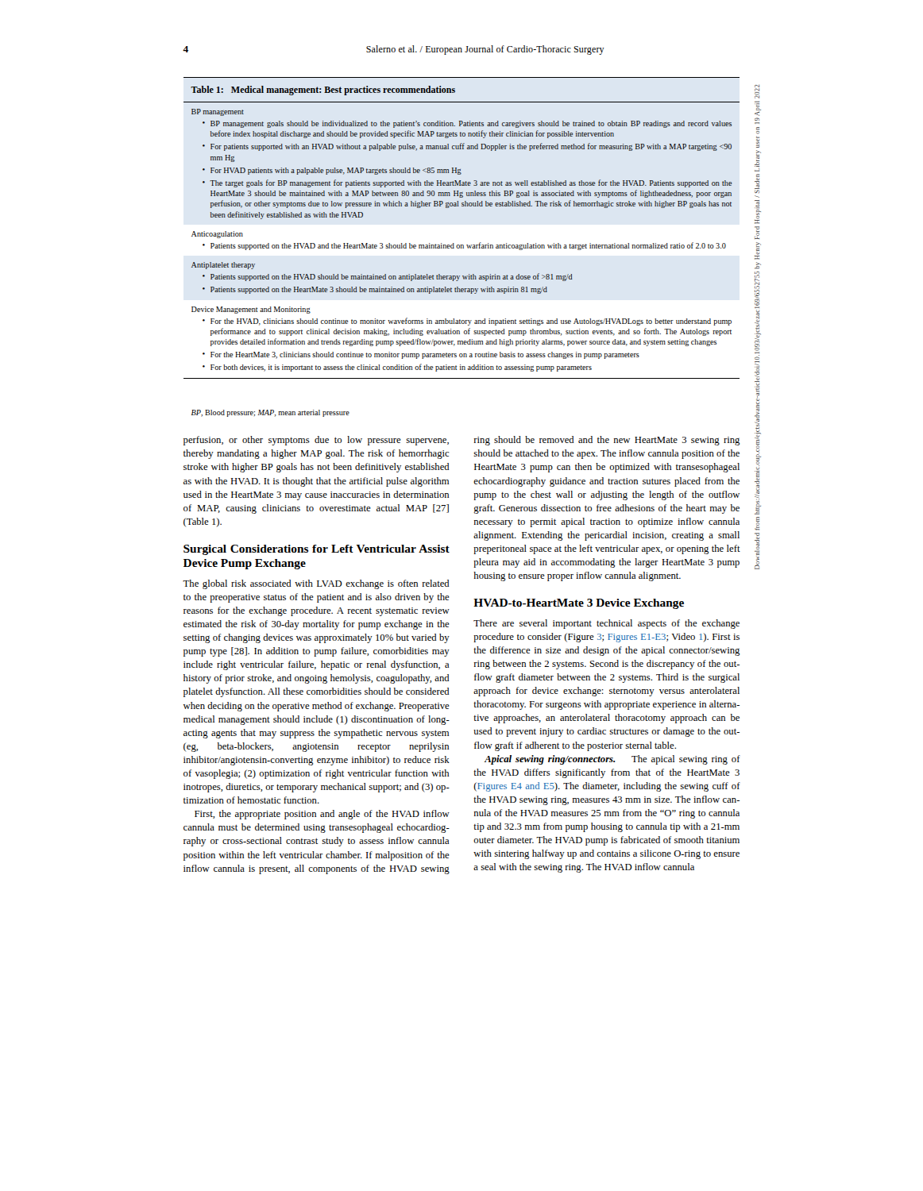Downloaded from https://academic.oup.com/ejcts/advance-article/doi/10.1093/ejcts/ezac169/6552755 by Henry Ford Hospital / Sladen Library user on 19 April 2022
4
Salerno et al. / European Journal of Cardio-Thoracic Surgery
Table 1: Medical management: Best practices recommendations
BP management
BP management goals should be individualized to the patient’s condition. Patients and caregivers should be trained to obtain BP readings and record values before index hospital discharge and should be provided specific MAP targets to notify their clinician for possible intervention
For patients supported with an HVAD without a palpable pulse, a manual cuff and Doppler is the preferred method for measuring BP with a MAP targeting <90 mm Hg
For HVAD patients with a palpable pulse, MAP targets should be <85 mm Hg
The target goals for BP management for patients supported with the HeartMate 3 are not as well established as those for the HVAD. Patients supported on the HeartMate 3 should be maintained with a MAP between 80 and 90 mm Hg unless this BP goal is associated with symptoms of lightheadedness, poor organ perfusion, or other symptoms due to low pressure in which a higher BP goal should be established. The risk of hemorrhagic stroke with higher BP goals has not been definitively established as with the HVAD
Anticoagulation
Patients supported on the HVAD and the HeartMate 3 should be maintained on warfarin anticoagulation with a target international normalized ratio of 2.0 to 3.0
Antiplatelet therapy
Patients supported on the HVAD should be maintained on antiplatelet therapy with aspirin at a dose of >81 mg/d
Patients supported on the HeartMate 3 should be maintained on antiplatelet therapy with aspirin 81 mg/d
Device Management and Monitoring
For the HVAD, clinicians should continue to monitor waveforms in ambulatory and inpatient settings and use Autologs/HVADLogs to better understand pump performance and to support clinical decision making, including evaluation of suspected pump thrombus, suction events, and so forth. The Autologs report provides detailed information and trends regarding pump speed/flow/power, medium and high priority alarms, power source data, and system setting changes
For the HeartMate 3, clinicians should continue to monitor pump parameters on a routine basis to assess changes in pump parameters
For both devices, it is important to assess the clinical condition of the patient in addition to assessing pump parameters
BP, Blood pressure; MAP, mean arterial pressure
perfusion, or other symptoms due to low pressure supervene, thereby mandating a higher MAP goal. The risk of hemorrhagic stroke with higher BP goals has not been definitively established as with the HVAD. It is thought that the artificial pulse algorithm used in the HeartMate 3 may cause inaccuracies in determination of MAP, causing clinicians to overestimate actual MAP [27] (Table 1).
Surgical Considerations for Left Ventricular Assist Device Pump Exchange
The global risk associated with LVAD exchange is often related to the preoperative status of the patient and is also driven by the reasons for the exchange procedure. A recent systematic review estimated the risk of 30-day mortality for pump exchange in the setting of changing devices was approximately 10% but varied by pump type [28]. In addition to pump failure, comorbidities may include right ventricular failure, hepatic or renal dysfunction, a history of prior stroke, and ongoing hemolysis, coagulopathy, and platelet dysfunction. All these comorbidities should be considered when deciding on the operative method of exchange. Preoperative medical management should include (1) discontinuation of long-acting agents that may suppress the sympathetic nervous system (eg, beta-blockers, angiotensin receptor neprilysin inhibitor/angiotensin-converting enzyme inhibitor) to reduce risk of vasoplegia; (2) optimization of right ventricular function with inotropes, diuretics, or temporary mechanical support; and (3) optimization of hemostatic function.
First, the appropriate position and angle of the HVAD inflow cannula must be determined using transesophageal echocardiography or cross-sectional contrast study to assess inflow cannula position within the left ventricular chamber. If malposition of the inflow cannula is present, all components of the HVAD sewing ring should be removed and the new HeartMate 3 sewing ring should be attached to the apex. The inflow cannula position of the HeartMate 3 pump can then be optimized with transesophageal echocardiography guidance and traction sutures placed from the pump to the chest wall or adjusting the length of the outflow graft. Generous dissection to free adhesions of the heart may be necessary to permit apical traction to optimize inflow cannula alignment. Extending the pericardial incision, creating a small preperitoneal space at the left ventricular apex, or opening the left pleura may aid in accommodating the larger HeartMate 3 pump housing to ensure proper inflow cannula alignment.
HVAD-to-HeartMate 3 Device Exchange
There are several important technical aspects of the exchange procedure to consider (Figure 3; Figures E1-E3; Video 1). First is the difference in size and design of the apical connector/sewing ring between the 2 systems. Second is the discrepancy of the outflow graft diameter between the 2 systems. Third is the surgical approach for device exchange: sternotomy versus anterolateral thoracotomy. For surgeons with appropriate experience in alternative approaches, an anterolateral thoracotomy approach can be used to prevent injury to cardiac structures or damage to the outflow graft if adherent to the posterior sternal table.
Apical sewing ring/connectors. The apical sewing ring of the HVAD differs significantly from that of the HeartMate 3 (Figures E4 and E5). The diameter, including the sewing cuff of the HVAD sewing ring, measures 43 mm in size. The inflow cannula of the HVAD measures 25 mm from the “O” ring to cannula tip and 32.3 mm from pump housing to cannula tip with a 21-mm outer diameter. The HVAD pump is fabricated of smooth titanium with sintering halfway up and contains a silicone O-ring to ensure a seal with the sewing ring. The HVAD inflow cannula